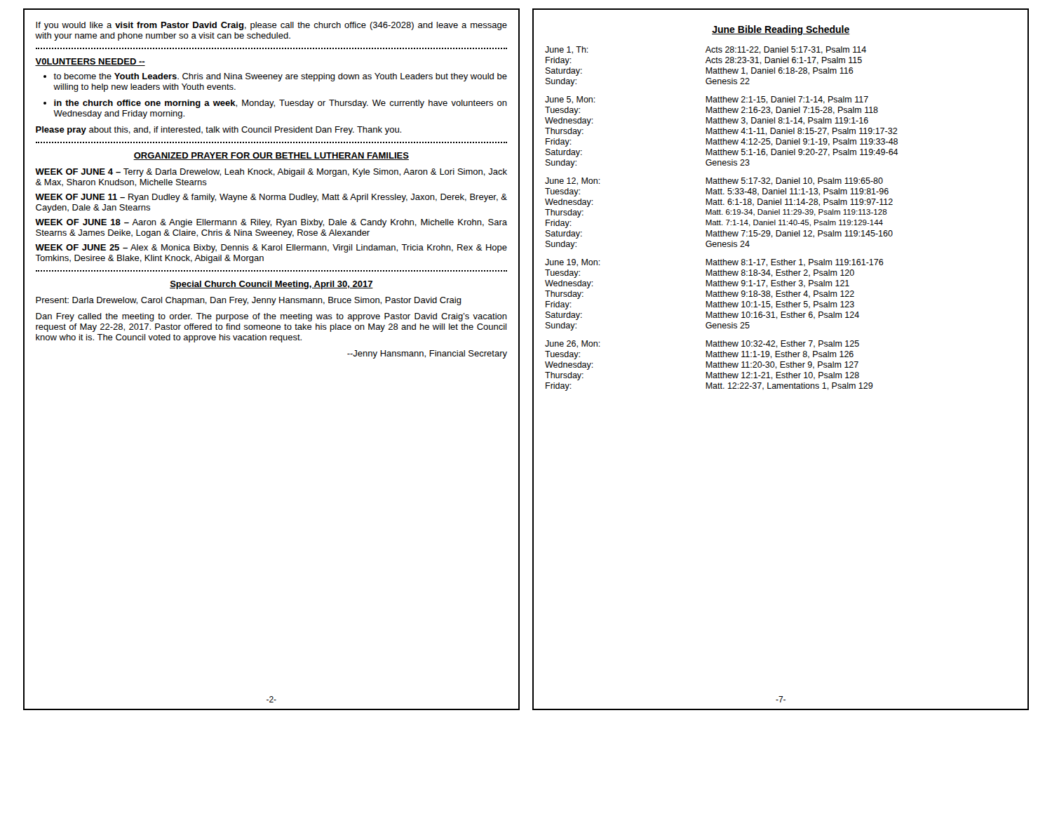If you would like a visit from Pastor David Craig, please call the church office (346-2028) and leave a message with your name and phone number so a visit can be scheduled.
V0LUNTEERS NEEDED --
to become the Youth Leaders. Chris and Nina Sweeney are stepping down as Youth Leaders but they would be willing to help new leaders with Youth events.
in the church office one morning a week, Monday, Tuesday or Thursday. We currently have volunteers on Wednesday and Friday morning.
Please pray about this, and, if interested, talk with Council President Dan Frey. Thank you.
ORGANIZED PRAYER FOR OUR BETHEL LUTHERAN FAMILIES
WEEK OF JUNE 4 – Terry & Darla Drewelow, Leah Knock, Abigail & Morgan, Kyle Simon, Aaron & Lori Simon, Jack & Max, Sharon Knudson, Michelle Stearns
WEEK OF JUNE 11 – Ryan Dudley & family, Wayne & Norma Dudley, Matt & April Kressley, Jaxon, Derek, Breyer, & Cayden, Dale & Jan Stearns
WEEK OF JUNE 18 – Aaron & Angie Ellermann & Riley, Ryan Bixby, Dale & Candy Krohn, Michelle Krohn, Sara Stearns & James Deike, Logan & Claire, Chris & Nina Sweeney, Rose & Alexander
WEEK OF JUNE 25 – Alex & Monica Bixby, Dennis & Karol Ellermann, Virgil Lindaman, Tricia Krohn, Rex & Hope Tomkins, Desiree & Blake, Klint Knock, Abigail & Morgan
Special Church Council Meeting, April 30, 2017
Present: Darla Drewelow, Carol Chapman, Dan Frey, Jenny Hansmann, Bruce Simon, Pastor David Craig
Dan Frey called the meeting to order. The purpose of the meeting was to approve Pastor David Craig’s vacation request of May 22-28, 2017. Pastor offered to find someone to take his place on May 28 and he will let the Council know who it is. The Council voted to approve his vacation request.
--Jenny Hansmann, Financial Secretary
-2-
June Bible Reading Schedule
| June 1, Th: | Acts 28:11-22, Daniel 5:17-31, Psalm 114 |
| Friday: | Acts 28:23-31, Daniel 6:1-17, Psalm 115 |
| Saturday: | Matthew 1, Daniel 6:18-28, Psalm 116 |
| Sunday: | Genesis 22 |
| June 5, Mon: | Matthew 2:1-15, Daniel 7:1-14, Psalm 117 |
| Tuesday: | Matthew 2:16-23, Daniel 7:15-28, Psalm 118 |
| Wednesday: | Matthew 3, Daniel 8:1-14, Psalm 119:1-16 |
| Thursday: | Matthew 4:1-11, Daniel 8:15-27, Psalm 119:17-32 |
| Friday: | Matthew 4:12-25, Daniel 9:1-19, Psalm 119:33-48 |
| Saturday: | Matthew 5:1-16, Daniel 9:20-27, Psalm 119:49-64 |
| Sunday: | Genesis 23 |
| June 12, Mon: | Matthew 5:17-32, Daniel 10, Psalm 119:65-80 |
| Tuesday: | Matt. 5:33-48, Daniel 11:1-13, Psalm 119:81-96 |
| Wednesday: | Matt. 6:1-18, Daniel 11:14-28, Psalm 119:97-112 |
| Thursday: | Matt. 6:19-34, Daniel 11:29-39, Psalm 119:113-128 |
| Friday: | Matt. 7:1-14, Daniel 11:40-45, Psalm 119:129-144 |
| Saturday: | Matthew 7:15-29, Daniel 12, Psalm 119:145-160 |
| Sunday: | Genesis 24 |
| June 19, Mon: | Matthew 8:1-17, Esther 1, Psalm 119:161-176 |
| Tuesday: | Matthew 8:18-34, Esther 2, Psalm 120 |
| Wednesday: | Matthew 9:1-17, Esther 3, Psalm 121 |
| Thursday: | Matthew 9:18-38, Esther 4, Psalm 122 |
| Friday: | Matthew 10:1-15, Esther 5, Psalm 123 |
| Saturday: | Matthew 10:16-31, Esther 6, Psalm 124 |
| Sunday: | Genesis 25 |
| June 26, Mon: | Matthew 10:32-42, Esther 7, Psalm 125 |
| Tuesday: | Matthew 11:1-19, Esther 8, Psalm 126 |
| Wednesday: | Matthew 11:20-30, Esther 9, Psalm 127 |
| Thursday: | Matthew 12:1-21, Esther 10, Psalm 128 |
| Friday: | Matt. 12:22-37, Lamentations 1, Psalm 129 |
-7-